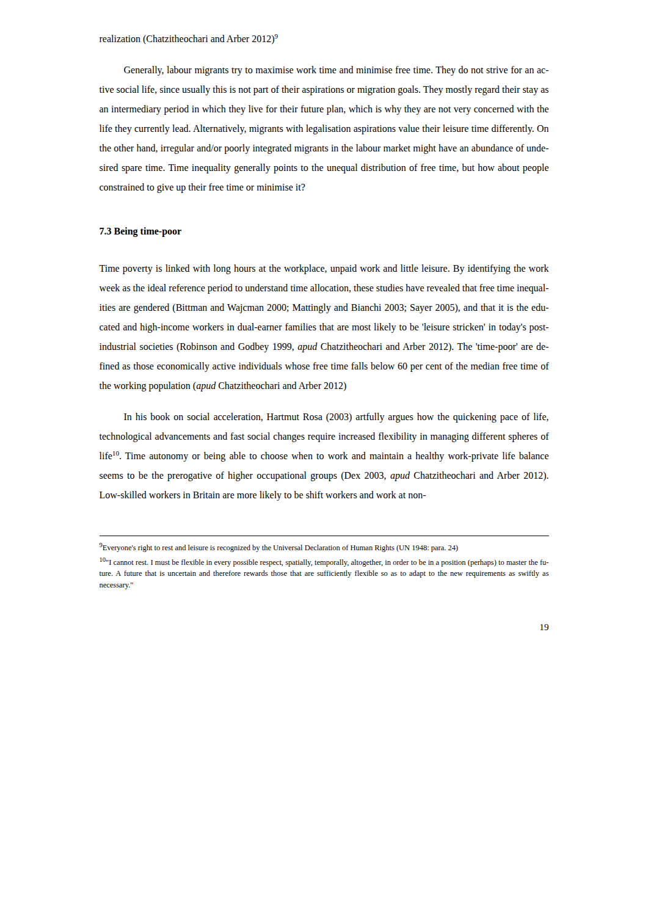realization (Chatzitheochari and Arber 2012)9
Generally, labour migrants try to maximise work time and minimise free time. They do not strive for an active social life, since usually this is not part of their aspirations or migration goals. They mostly regard their stay as an intermediary period in which they live for their future plan, which is why they are not very concerned with the life they currently lead. Alternatively, migrants with legalisation aspirations value their leisure time differently. On the other hand, irregular and/or poorly integrated migrants in the labour market might have an abundance of undesired spare time. Time inequality generally points to the unequal distribution of free time, but how about people constrained to give up their free time or minimise it?
7.3 Being time-poor
Time poverty is linked with long hours at the workplace, unpaid work and little leisure. By identifying the work week as the ideal reference period to understand time allocation, these studies have revealed that free time inequalities are gendered (Bittman and Wajcman 2000; Mattingly and Bianchi 2003; Sayer 2005), and that it is the educated and high-income workers in dual-earner families that are most likely to be 'leisure stricken' in today's post-industrial societies (Robinson and Godbey 1999, apud Chatzitheochari and Arber 2012). The 'time-poor' are defined as those economically active individuals whose free time falls below 60 per cent of the median free time of the working population (apud Chatzitheochari and Arber 2012)
In his book on social acceleration, Hartmut Rosa (2003) artfully argues how the quickening pace of life, technological advancements and fast social changes require increased flexibility in managing different spheres of life10. Time autonomy or being able to choose when to work and maintain a healthy work-private life balance seems to be the prerogative of higher occupational groups (Dex 2003, apud Chatzitheochari and Arber 2012). Low-skilled workers in Britain are more likely to be shift workers and work at non-
9Everyone's right to rest and leisure is recognized by the Universal Declaration of Human Rights (UN 1948: para. 24)
10"I cannot rest. I must be flexible in every possible respect, spatially, temporally, altogether, in order to be in a position (perhaps) to master the future. A future that is uncertain and therefore rewards those that are sufficiently flexible so as to adapt to the new requirements as swiftly as necessary."
19